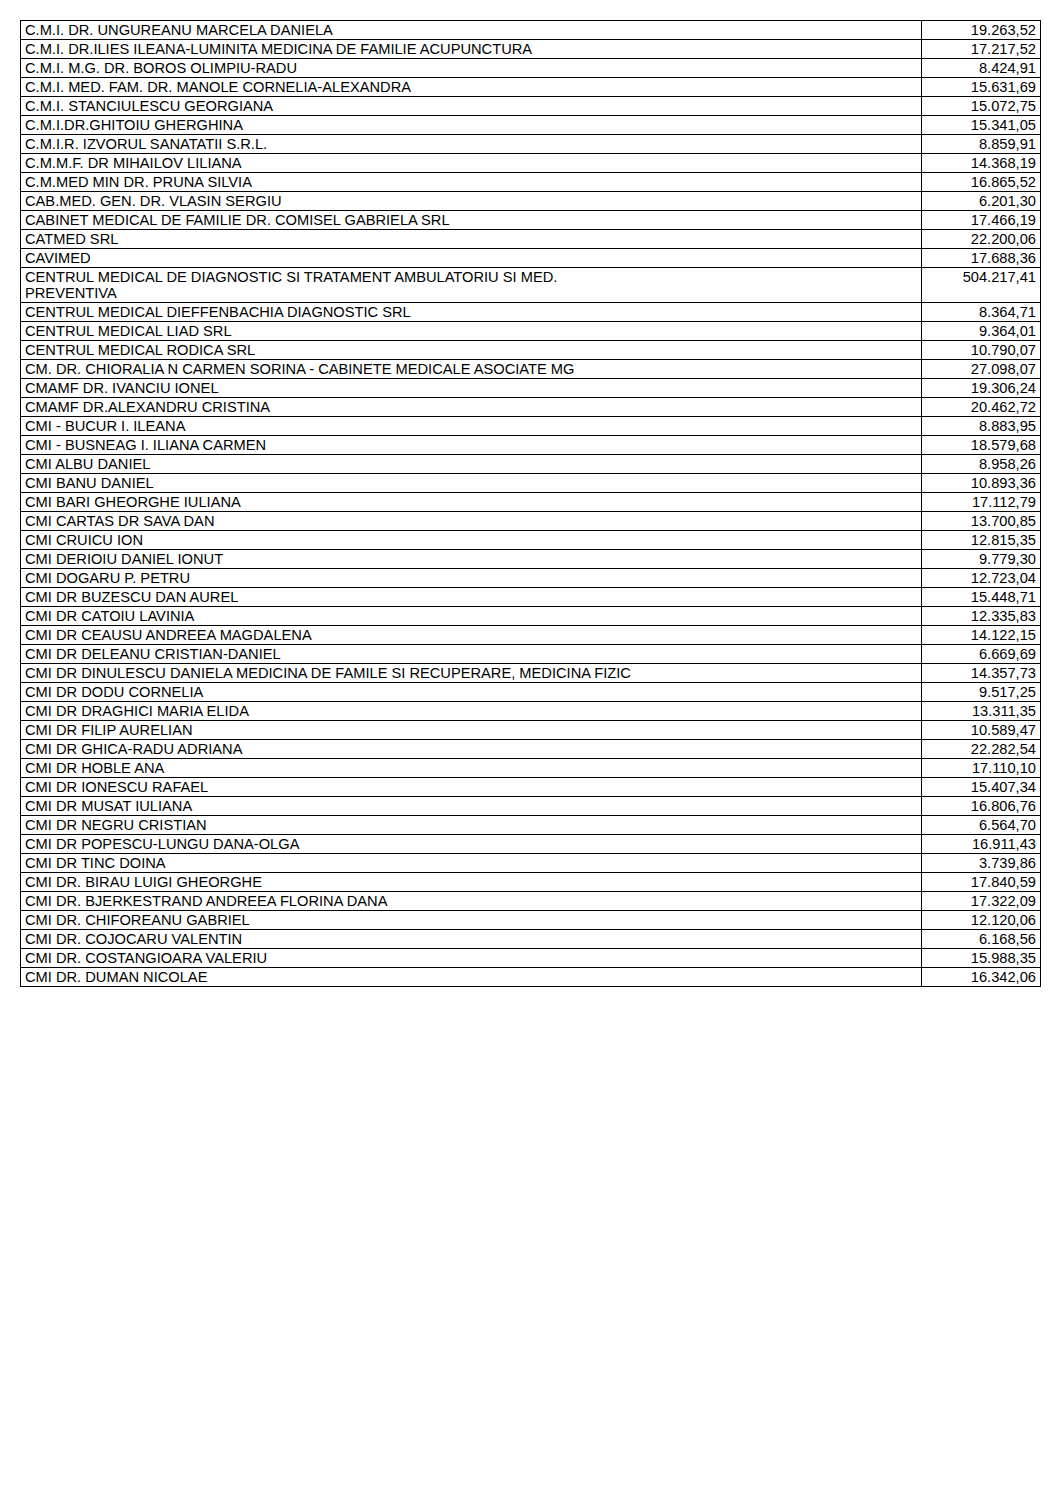| C.M.I. DR. UNGUREANU MARCELA DANIELA | 19.263,52 |
| C.M.I. DR.ILIES ILEANA-LUMINITA MEDICINA DE FAMILIE ACUPUNCTURA | 17.217,52 |
| C.M.I. M.G. DR. BOROS OLIMPIU-RADU | 8.424,91 |
| C.M.I. MED. FAM. DR. MANOLE CORNELIA-ALEXANDRA | 15.631,69 |
| C.M.I. STANCIULESCU GEORGIANA | 15.072,75 |
| C.M.I.DR.GHITOIU GHERGHINA | 15.341,05 |
| C.M.I.R. IZVORUL SANATATII S.R.L. | 8.859,91 |
| C.M.M.F. DR MIHAILOV LILIANA | 14.368,19 |
| C.M.MED MIN DR. PRUNA SILVIA | 16.865,52 |
| CAB.MED. GEN. DR. VLASIN SERGIU | 6.201,30 |
| CABINET MEDICAL DE FAMILIE DR. COMISEL GABRIELA SRL | 17.466,19 |
| CATMED SRL | 22.200,06 |
| CAVIMED | 17.688,36 |
| CENTRUL MEDICAL DE DIAGNOSTIC SI TRATAMENT AMBULATORIU SI MED. PREVENTIVA | 504.217,41 |
| CENTRUL MEDICAL DIEFFENBACHIA DIAGNOSTIC SRL | 8.364,71 |
| CENTRUL MEDICAL LIAD SRL | 9.364,01 |
| CENTRUL MEDICAL RODICA SRL | 10.790,07 |
| CM. DR. CHIORALIA N CARMEN SORINA - CABINETE MEDICALE ASOCIATE MG | 27.098,07 |
| CMAMF DR. IVANCIU IONEL | 19.306,24 |
| CMAMF DR.ALEXANDRU CRISTINA | 20.462,72 |
| CMI - BUCUR I. ILEANA | 8.883,95 |
| CMI - BUSNEAG I. ILIANA CARMEN | 18.579,68 |
| CMI ALBU DANIEL | 8.958,26 |
| CMI BANU DANIEL | 10.893,36 |
| CMI BARI GHEORGHE IULIANA | 17.112,79 |
| CMI CARTAS DR SAVA DAN | 13.700,85 |
| CMI CRUICU ION | 12.815,35 |
| CMI DERIOIU DANIEL IONUT | 9.779,30 |
| CMI DOGARU P. PETRU | 12.723,04 |
| CMI DR BUZESCU DAN AUREL | 15.448,71 |
| CMI DR CATOIU LAVINIA | 12.335,83 |
| CMI DR CEAUSU ANDREEA MAGDALENA | 14.122,15 |
| CMI DR DELEANU CRISTIAN-DANIEL | 6.669,69 |
| CMI DR DINULESCU DANIELA MEDICINA DE FAMILE SI RECUPERARE, MEDICINA FIZIC | 14.357,73 |
| CMI DR DODU CORNELIA | 9.517,25 |
| CMI DR DRAGHICI MARIA ELIDA | 13.311,35 |
| CMI DR FILIP AURELIAN | 10.589,47 |
| CMI DR GHICA-RADU ADRIANA | 22.282,54 |
| CMI DR HOBLE ANA | 17.110,10 |
| CMI DR IONESCU RAFAEL | 15.407,34 |
| CMI DR MUSAT IULIANA | 16.806,76 |
| CMI DR NEGRU CRISTIAN | 6.564,70 |
| CMI DR POPESCU-LUNGU DANA-OLGA | 16.911,43 |
| CMI DR TINC DOINA | 3.739,86 |
| CMI DR. BIRAU LUIGI GHEORGHE | 17.840,59 |
| CMI DR. BJERKESTRAND ANDREEA FLORINA DANA | 17.322,09 |
| CMI DR. CHIFOREANU GABRIEL | 12.120,06 |
| CMI DR. COJOCARU VALENTIN | 6.168,56 |
| CMI DR. COSTANGIOARA VALERIU | 15.988,35 |
| CMI DR. DUMAN NICOLAE | 16.342,06 |